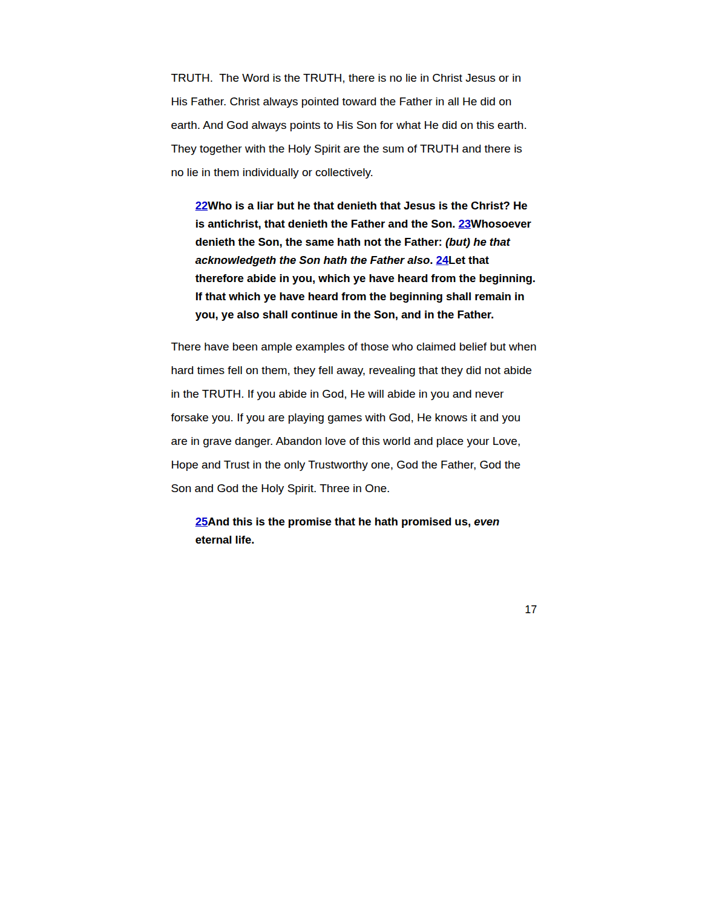TRUTH. The Word is the TRUTH, there is no lie in Christ Jesus or in His Father. Christ always pointed toward the Father in all He did on earth. And God always points to His Son for what He did on this earth. They together with the Holy Spirit are the sum of TRUTH and there is no lie in them individually or collectively.
22 Who is a liar but he that denieth that Jesus is the Christ? He is antichrist, that denieth the Father and the Son. 23 Whosoever denieth the Son, the same hath not the Father: (but) he that acknowledgeth the Son hath the Father also. 24 Let that therefore abide in you, which ye have heard from the beginning. If that which ye have heard from the beginning shall remain in you, ye also shall continue in the Son, and in the Father.
There have been ample examples of those who claimed belief but when hard times fell on them, they fell away, revealing that they did not abide in the TRUTH. If you abide in God, He will abide in you and never forsake you. If you are playing games with God, He knows it and you are in grave danger. Abandon love of this world and place your Love, Hope and Trust in the only Trustworthy one, God the Father, God the Son and God the Holy Spirit. Three in One.
25 And this is the promise that he hath promised us, even eternal life.
17